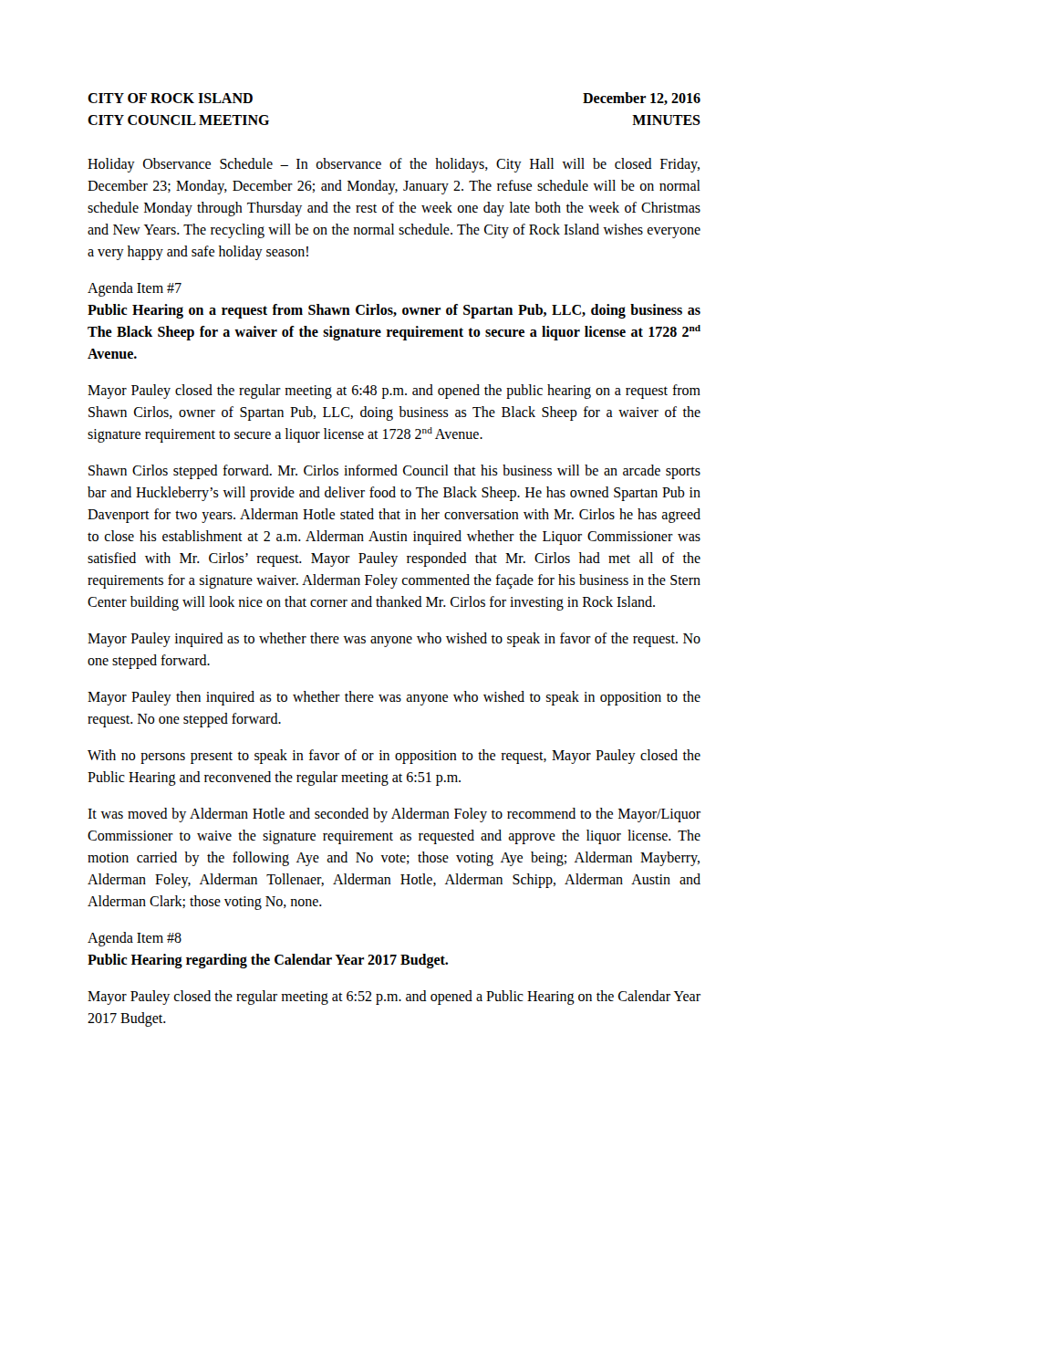CITY OF ROCK ISLAND CITY COUNCIL MEETING
December 12, 2016 MINUTES
Holiday Observance Schedule – In observance of the holidays, City Hall will be closed Friday, December 23; Monday, December 26; and Monday, January 2. The refuse schedule will be on normal schedule Monday through Thursday and the rest of the week one day late both the week of Christmas and New Years. The recycling will be on the normal schedule. The City of Rock Island wishes everyone a very happy and safe holiday season!
Agenda Item #7
Public Hearing on a request from Shawn Cirlos, owner of Spartan Pub, LLC, doing business as The Black Sheep for a waiver of the signature requirement to secure a liquor license at 1728 2nd Avenue.
Mayor Pauley closed the regular meeting at 6:48 p.m. and opened the public hearing on a request from Shawn Cirlos, owner of Spartan Pub, LLC, doing business as The Black Sheep for a waiver of the signature requirement to secure a liquor license at 1728 2nd Avenue.
Shawn Cirlos stepped forward. Mr. Cirlos informed Council that his business will be an arcade sports bar and Huckleberry’s will provide and deliver food to The Black Sheep. He has owned Spartan Pub in Davenport for two years. Alderman Hotle stated that in her conversation with Mr. Cirlos he has agreed to close his establishment at 2 a.m. Alderman Austin inquired whether the Liquor Commissioner was satisfied with Mr. Cirlos’ request. Mayor Pauley responded that Mr. Cirlos had met all of the requirements for a signature waiver. Alderman Foley commented the façade for his business in the Stern Center building will look nice on that corner and thanked Mr. Cirlos for investing in Rock Island.
Mayor Pauley inquired as to whether there was anyone who wished to speak in favor of the request. No one stepped forward.
Mayor Pauley then inquired as to whether there was anyone who wished to speak in opposition to the request. No one stepped forward.
With no persons present to speak in favor of or in opposition to the request, Mayor Pauley closed the Public Hearing and reconvened the regular meeting at 6:51 p.m.
It was moved by Alderman Hotle and seconded by Alderman Foley to recommend to the Mayor/Liquor Commissioner to waive the signature requirement as requested and approve the liquor license. The motion carried by the following Aye and No vote; those voting Aye being; Alderman Mayberry, Alderman Foley, Alderman Tollenaer, Alderman Hotle, Alderman Schipp, Alderman Austin and Alderman Clark; those voting No, none.
Agenda Item #8
Public Hearing regarding the Calendar Year 2017 Budget.
Mayor Pauley closed the regular meeting at 6:52 p.m. and opened a Public Hearing on the Calendar Year 2017 Budget.